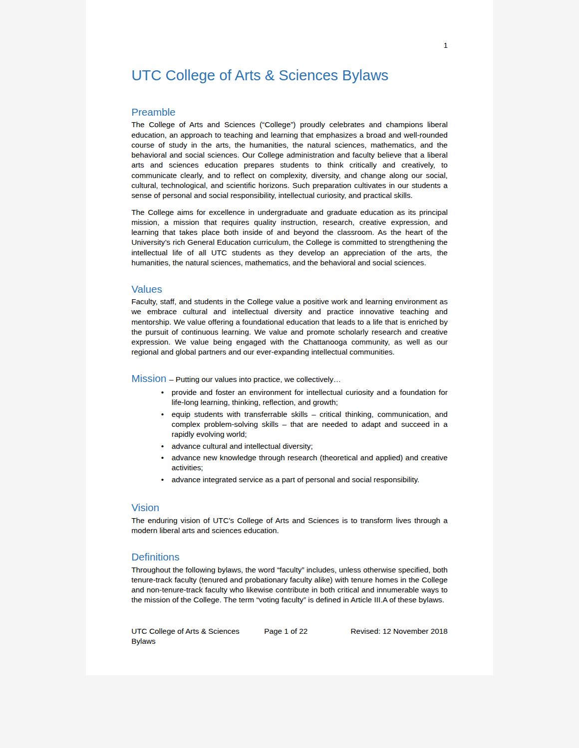1
UTC College of Arts & Sciences Bylaws
Preamble
The College of Arts and Sciences (“College”) proudly celebrates and champions liberal education, an approach to teaching and learning that emphasizes a broad and well-rounded course of study in the arts, the humanities, the natural sciences, mathematics, and the behavioral and social sciences. Our College administration and faculty believe that a liberal arts and sciences education prepares students to think critically and creatively, to communicate clearly, and to reflect on complexity, diversity, and change along our social, cultural, technological, and scientific horizons. Such preparation cultivates in our students a sense of personal and social responsibility, intellectual curiosity, and practical skills.
The College aims for excellence in undergraduate and graduate education as its principal mission, a mission that requires quality instruction, research, creative expression, and learning that takes place both inside of and beyond the classroom. As the heart of the University’s rich General Education curriculum, the College is committed to strengthening the intellectual life of all UTC students as they develop an appreciation of the arts, the humanities, the natural sciences, mathematics, and the behavioral and social sciences.
Values
Faculty, staff, and students in the College value a positive work and learning environment as we embrace cultural and intellectual diversity and practice innovative teaching and mentorship. We value offering a foundational education that leads to a life that is enriched by the pursuit of continuous learning. We value and promote scholarly research and creative expression. We value being engaged with the Chattanooga community, as well as our regional and global partners and our ever-expanding intellectual communities.
Mission – Putting our values into practice, we collectively…
provide and foster an environment for intellectual curiosity and a foundation for life-long learning, thinking, reflection, and growth;
equip students with transferrable skills – critical thinking, communication, and complex problem-solving skills – that are needed to adapt and succeed in a rapidly evolving world;
advance cultural and intellectual diversity;
advance new knowledge through research (theoretical and applied) and creative activities;
advance integrated service as a part of personal and social responsibility.
Vision
The enduring vision of UTC’s College of Arts and Sciences is to transform lives through a modern liberal arts and sciences education.
Definitions
Throughout the following bylaws, the word “faculty” includes, unless otherwise specified, both tenure-track faculty (tenured and probationary faculty alike) with tenure homes in the College and non-tenure-track faculty who likewise contribute in both critical and innumerable ways to the mission of the College. The term “voting faculty” is defined in Article III.A of these bylaws.
UTC College of Arts & Sciences Bylaws
Page 1 of 22
Revised: 12 November 2018